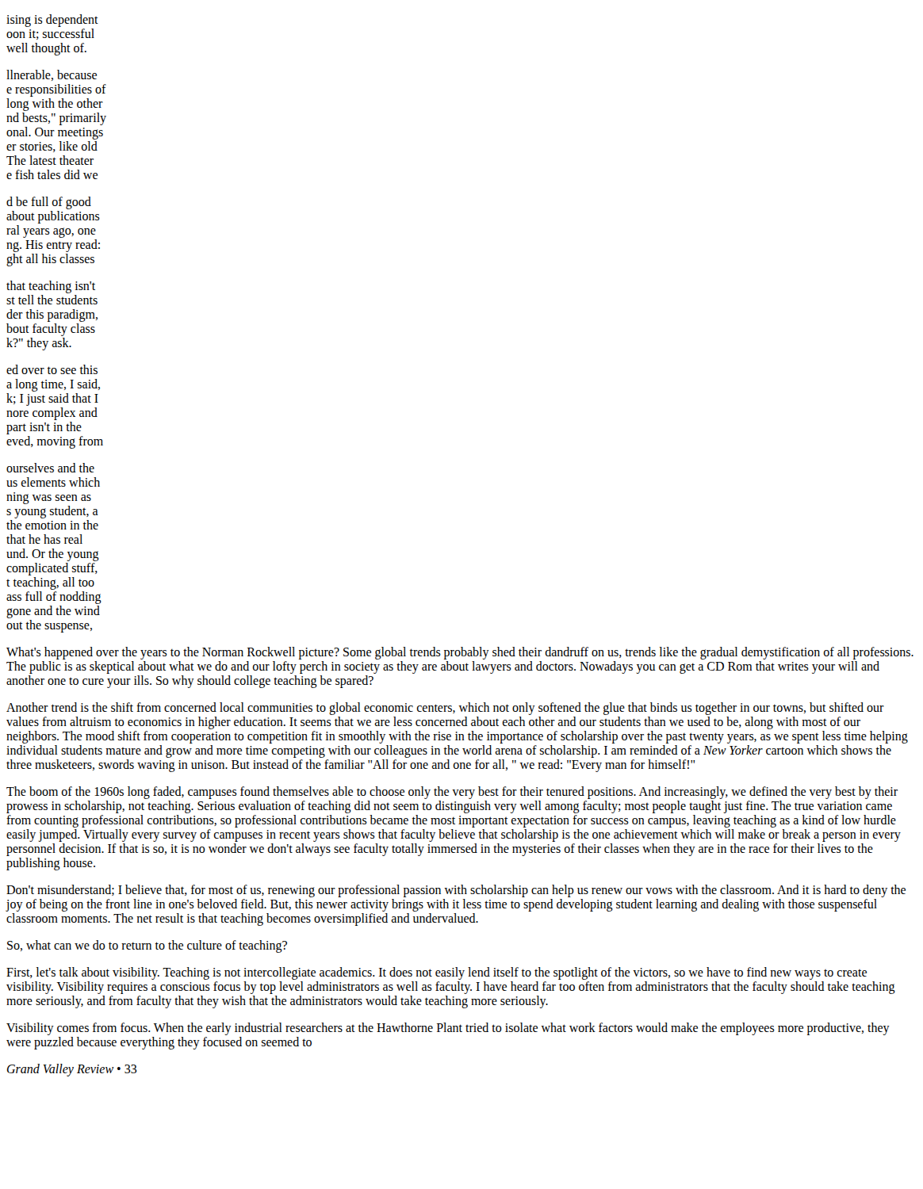ising is dependent
oon it; successful
well thought of.
llnerable, because
e responsibilities of
long with the other
nd bests," primarily
onal. Our meetings
er stories, like old
The latest theater
e fish tales did we
d be full of good
about publications
ral years ago, one
ng. His entry read:
ght all his classes
that teaching isn't
st tell the students
der this paradigm,
bout faculty class
k?" they ask.
ed over to see this
a long time, I said,
k; I just said that I
nore complex and
part isn't in the
eved, moving from
ourselves and the
us elements which
ning was seen as
s young student, a
the emotion in the
that he has real
und. Or the young
complicated stuff,
t teaching, all too
ass full of nodding
gone and the wind
out the suspense,
What's happened over the years to the Norman Rockwell picture? Some global trends probably shed their dandruff on us, trends like the gradual demystification of all professions. The public is as skeptical about what we do and our lofty perch in society as they are about lawyers and doctors. Nowadays you can get a CD Rom that writes your will and another one to cure your ills. So why should college teaching be spared?
Another trend is the shift from concerned local communities to global economic centers, which not only softened the glue that binds us together in our towns, but shifted our values from altruism to economics in higher education. It seems that we are less concerned about each other and our students than we used to be, along with most of our neighbors. The mood shift from cooperation to competition fit in smoothly with the rise in the importance of scholarship over the past twenty years, as we spent less time helping individual students mature and grow and more time competing with our colleagues in the world arena of scholarship. I am reminded of a New Yorker cartoon which shows the three musketeers, swords waving in unison. But instead of the familiar "All for one and one for all, " we read: "Every man for himself!"
The boom of the 1960s long faded, campuses found themselves able to choose only the very best for their tenured positions. And increasingly, we defined the very best by their prowess in scholarship, not teaching. Serious evaluation of teaching did not seem to distinguish very well among faculty; most people taught just fine. The true variation came from counting professional contributions, so professional contributions became the most important expectation for success on campus, leaving teaching as a kind of low hurdle easily jumped. Virtually every survey of campuses in recent years shows that faculty believe that scholarship is the one achievement which will make or break a person in every personnel decision. If that is so, it is no wonder we don't always see faculty totally immersed in the mysteries of their classes when they are in the race for their lives to the publishing house.
Don't misunderstand; I believe that, for most of us, renewing our professional passion with scholarship can help us renew our vows with the classroom. And it is hard to deny the joy of being on the front line in one's beloved field. But, this newer activity brings with it less time to spend developing student learning and dealing with those suspenseful classroom moments. The net result is that teaching becomes oversimplified and undervalued.
So, what can we do to return to the culture of teaching?
First, let's talk about visibility. Teaching is not intercollegiate academics. It does not easily lend itself to the spotlight of the victors, so we have to find new ways to create visibility. Visibility requires a conscious focus by top level administrators as well as faculty. I have heard far too often from administrators that the faculty should take teaching more seriously, and from faculty that they wish that the administrators would take teaching more seriously.
Visibility comes from focus. When the early industrial researchers at the Hawthorne Plant tried to isolate what work factors would make the employees more productive, they were puzzled because everything they focused on seemed to
Grand Valley Review • 33